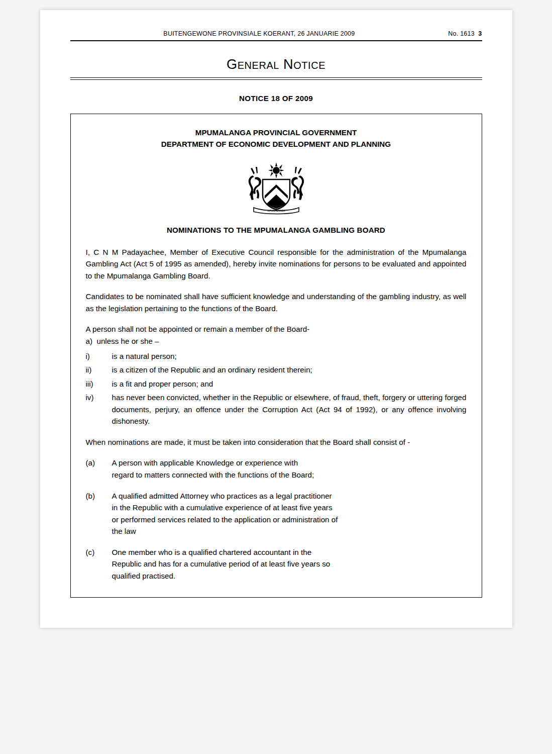BUITENGEWONE PROVINSIALE KOERANT, 26 JANUARIE 2009
No. 1613 3
GENERAL NOTICE
NOTICE 18 OF 2009
MPUMALANGA PROVINCIAL GOVERNMENT
DEPARTMENT OF ECONOMIC DEVELOPMENT AND PLANNING
MPUMALANGA
NOMINATIONS TO THE MPUMALANGA GAMBLING BOARD
I, C N M Padayachee, Member of Executive Council responsible for the administration of the Mpumalanga Gambling Act (Act 5 of 1995 as amended), hereby invite nominations for persons to be evaluated and appointed to the Mpumalanga Gambling Board.
Candidates to be nominated shall have sufficient knowledge and understanding of the gambling industry, as well as the legislation pertaining to the functions of the Board.
A person shall not be appointed or remain a member of the Board-
a) unless he or she –
i) is a natural person;
ii) is a citizen of the Republic and an ordinary resident therein;
iii) is a fit and proper person; and
iv) has never been convicted, whether in the Republic or elsewhere, of fraud, theft, forgery or uttering forged documents, perjury, an offence under the Corruption Act (Act 94 of 1992), or any offence involving dishonesty.
When nominations are made, it must be taken into consideration that the Board shall consist of -
(a) A person with applicable Knowledge or experience with
regard to matters connected with the functions of the Board;
(b) A qualified admitted Attorney who practices as a legal practitioner
in the Republic with a cumulative experience of at least five years
or performed services related to the application or administration of
the law
(c) One member who is a qualified chartered accountant in the
Republic and has for a cumulative period of at least five years so
qualified practised.